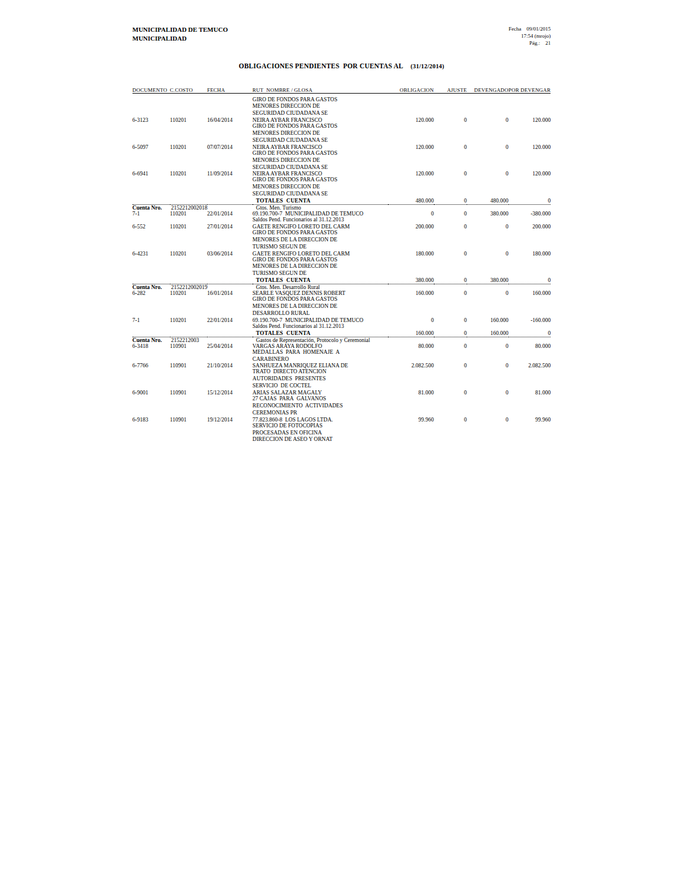| MUNICIPALIDAD DE TEMUCO MUNICIPALIDAD | Fecha 09/01/2015 17:54 (mrojo) Pág.: 21 |
OBLIGACIONES PENDIENTES POR CUENTAS AL (31/12/2014)
| DOCUMENTO | C.COSTO | FECHA | RUT NOMBRE / GLOSA | OBLIGACION | AJUSTE | DEVENGADO | POR DEVENGAR |
| --- | --- | --- | --- | --- | --- | --- | --- |
| | | | GIRO DE FONDOS PARA GASTOS MENORES DIRECCION DE SEGURIDAD CIUDADANA SE | | | | |
| 6-3123 | 110201 | 16/04/2014 | NEIRA AYBAR FRANCISCO | 120.000 | 0 | 0 | 120.000 |
| | | | GIRO DE FONDOS PARA GASTOS MENORES DIRECCION DE SEGURIDAD CIUDADANA SE | | | | |
| 6-5097 | 110201 | 07/07/2014 | NEIRA AYBAR FRANCISCO | 120.000 | 0 | 0 | 120.000 |
| | | | GIRO DE FONDOS PARA GASTOS MENORES DIRECCION DE SEGURIDAD CIUDADANA SE | | | | |
| 6-6941 | 110201 | 11/09/2014 | NEIRA AYBAR FRANCISCO | 120.000 | 0 | 0 | 120.000 |
| | | | GIRO DE FONDOS PARA GASTOS MENORES DIRECCION DE SEGURIDAD CIUDADANA SE | | | | |
| | TOTALES CUENTA | 480.000 | 0 | 480.000 | 0 |
| Cuenta Nro. | 2152212002018 | Gtos. Men. Turismo | | | | |
| 7-1 | 110201 | 22/01/2014 | 69.190.700-7 MUNICIPALIDAD DE TEMUCO | 0 | 0 | 380.000 | -380.000 |
| | | | Saldos Pend. Funcionarios al 31.12.2013 | | | | |
| 6-552 | 110201 | 27/01/2014 | GAETE RENGIFO LORETO DEL CARM | 200.000 | 0 | 0 | 200.000 |
| | | | GIRO DE FONDOS PARA GASTOS MENORES DE LA DIRECCION DE TURISMO SEGUN DE | | | | |
| 6-4231 | 110201 | 03/06/2014 | GAETE RENGIFO LORETO DEL CARM | 180.000 | 0 | 0 | 180.000 |
| | | | GIRO DE FONDOS PARA GASTOS MENORES DE LA DIRECCION DE TURISMO SEGUN DE | | | | |
| | TOTALES CUENTA | 380.000 | 0 | 380.000 | 0 |
| Cuenta Nro. | 2152212002019 | Gtos. Men. Desarrollo Rural | | | | |
| 6-282 | 110201 | 16/01/2014 | SEARLE VASQUEZ DENNIS ROBERT | 160.000 | 0 | 0 | 160.000 |
| | | | GIRO DE FONDOS PARA GASTOS MENORES DE LA DIRECCION DE DESARROLLO RURAL | | | | |
| 7-1 | 110201 | 22/01/2014 | 69.190.700-7 MUNICIPALIDAD DE TEMUCO | 0 | 0 | 160.000 | -160.000 |
| | | | Saldos Pend. Funcionarios al 31.12.2013 | | | | |
| | TOTALES CUENTA | 160.000 | 0 | 160.000 | 0 |
| Cuenta Nro. | 2152212003 | Gastos de Representación, Protocolo y Ceremonial | | | | |
| 6-3418 | 110901 | 25/04/2014 | VARGAS ARAYA RODOLFO | 80.000 | 0 | 0 | 80.000 |
| | | | MEDALLAS PARA HOMENAJE A CARABINERO | | | | |
| 6-7766 | 110901 | 21/10/2014 | SANHUEZA MANRIQUEZ ELIANA DE | 2.082.500 | 0 | 0 | 2.082.500 |
| | | | TRATO DIRECTO ATENCION AUTORIDADES PRESENTES SERVICIO DE COCTEL | | | | |
| 6-9001 | 110901 | 15/12/2014 | ARIAS SALAZAR MAGALY | 81.000 | 0 | 0 | 81.000 |
| | | | 27 CAJAS PARA GALVANOS RECONOCIMIENTO ACTIVIDADES CEREMONIAS PR | | | | |
| 6-9183 | 110901 | 19/12/2014 | 77.823.860-8 LOS LAGOS LTDA. | 99.960 | 0 | 0 | 99.960 |
| | | | SERVICIO DE FOTOCOPIAS PROCESADAS EN OFICINA DIRECCION DE ASEO Y ORNAT | | | | |